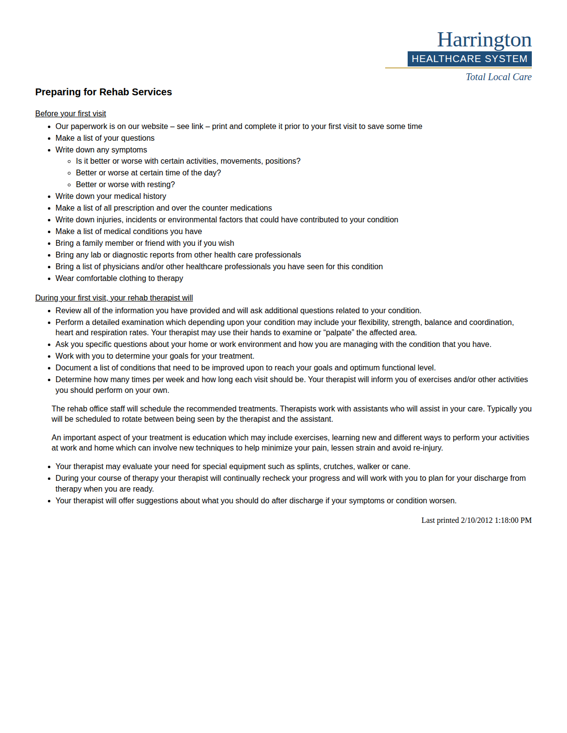Harrington
HEALTHCARE SYSTEM
Total Local Care
Preparing for Rehab Services
Before your first visit
Our paperwork is on our website – see link – print and complete it prior to your first visit to save some time
Make a list of your questions
Write down any symptoms
Is it better or worse with certain activities, movements, positions?
Better or worse at certain time of the day?
Better or worse with resting?
Write down your medical history
Make a list of all prescription and over the counter medications
Write down injuries, incidents or environmental factors that could have contributed to your condition
Make a list of medical conditions you have
Bring a family member or friend with you if you wish
Bring any lab or diagnostic reports from other health care professionals
Bring a list of physicians and/or other healthcare professionals you have seen for this condition
Wear comfortable clothing to therapy
During your first visit, your rehab therapist will
Review all of the information you have provided and will ask additional questions related to your condition.
Perform a detailed examination which depending upon your condition may include your flexibility, strength, balance and coordination, heart and respiration rates. Your therapist may use their hands to examine or “palpate” the affected area.
Ask you specific questions about your home or work environment and how you are managing with the condition that you have.
Work with you to determine your goals for your treatment.
Document a list of conditions that need to be improved upon to reach your goals and optimum functional level.
Determine how many times per week and how long each visit should be. Your therapist will inform you of exercises and/or other activities you should perform on your own.
The rehab office staff will schedule the recommended treatments. Therapists work with assistants who will assist in your care. Typically you will be scheduled to rotate between being seen by the therapist and the assistant.
An important aspect of your treatment is education which may include exercises, learning new and different ways to perform your activities at work and home which can involve new techniques to help minimize your pain, lessen strain and avoid re-injury.
Your therapist may evaluate your need for special equipment such as splints, crutches, walker or cane.
During your course of therapy your therapist will continually recheck your progress and will work with you to plan for your discharge from therapy when you are ready.
Your therapist will offer suggestions about what you should do after discharge if your symptoms or condition worsen.
Last printed 2/10/2012 1:18:00 PM